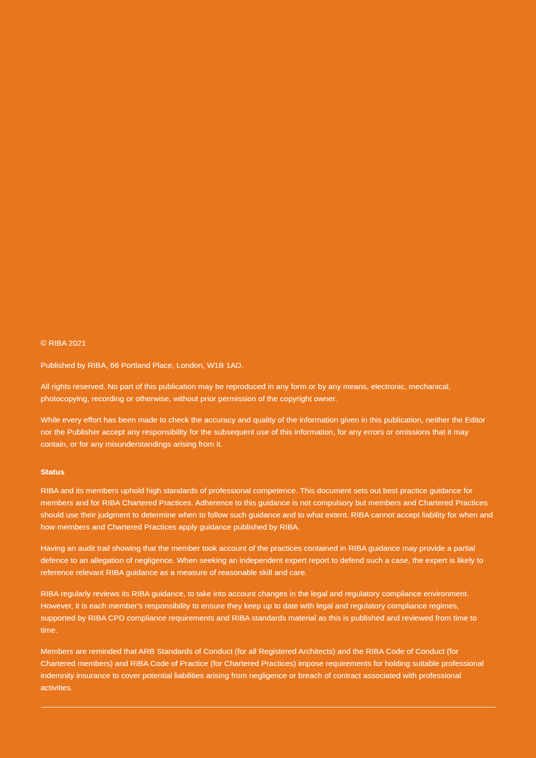© RIBA 2021
Published by RIBA, 66 Portland Place, London, W1B 1AD.
All rights reserved. No part of this publication may be reproduced in any form or by any means, electronic, mechanical, photocopying, recording or otherwise, without prior permission of the copyright owner.
While every effort has been made to check the accuracy and quality of the information given in this publication, neither the Editor nor the Publisher accept any responsibility for the subsequent use of this information, for any errors or omissions that it may contain, or for any misunderstandings arising from it.
Status
RIBA and its members uphold high standards of professional competence. This document sets out best practice guidance for members and for RIBA Chartered Practices. Adherence to this guidance is not compulsory but members and Chartered Practices should use their judgment to determine when to follow such guidance and to what extent. RIBA cannot accept liability for when and how members and Chartered Practices apply guidance published by RIBA.
Having an audit trail showing that the member took account of the practices contained in RIBA guidance may provide a partial defence to an allegation of negligence. When seeking an independent expert report to defend such a case, the expert is likely to reference relevant RIBA guidance as a measure of reasonable skill and care.
RIBA regularly reviews its RIBA guidance, to take into account changes in the legal and regulatory compliance environment. However, it is each member's responsibility to ensure they keep up to date with legal and regulatory compliance regimes, supported by RIBA CPD compliance requirements and RIBA standards material as this is published and reviewed from time to time.
Members are reminded that ARB Standards of Conduct (for all Registered Architects) and the RIBA Code of Conduct (for Chartered members) and RIBA Code of Practice (for Chartered Practices) impose requirements for holding suitable professional indemnity insurance to cover potential liabilities arising from negligence or breach of contract associated with professional activities.